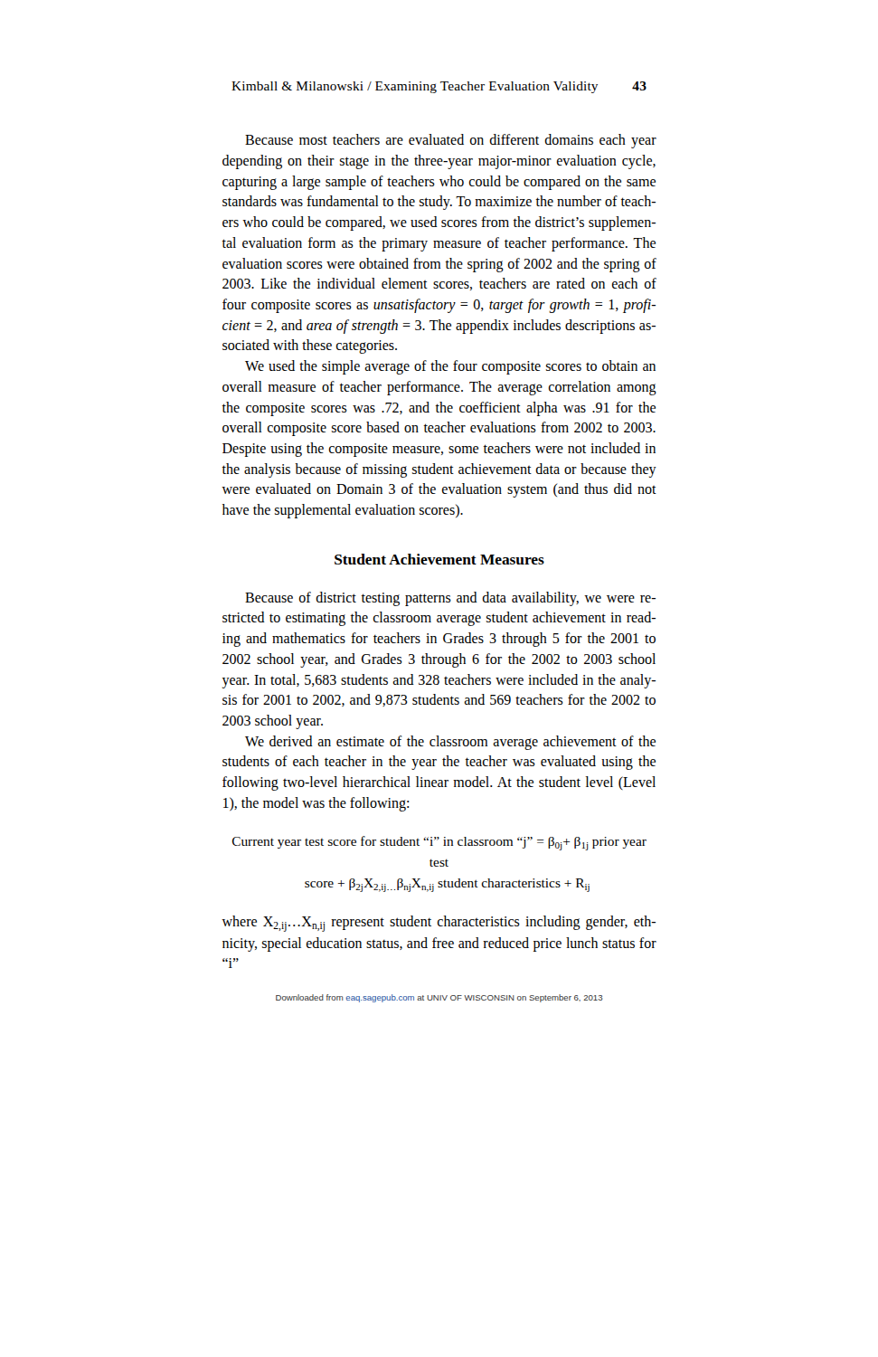Kimball & Milanowski / Examining Teacher Evaluation Validity 43
Because most teachers are evaluated on different domains each year depending on their stage in the three-year major-minor evaluation cycle, capturing a large sample of teachers who could be compared on the same standards was fundamental to the study. To maximize the number of teachers who could be compared, we used scores from the district’s supplemental evaluation form as the primary measure of teacher performance. The evaluation scores were obtained from the spring of 2002 and the spring of 2003. Like the individual element scores, teachers are rated on each of four composite scores as unsatisfactory = 0, target for growth = 1, proficient = 2, and area of strength = 3. The appendix includes descriptions associated with these categories.
We used the simple average of the four composite scores to obtain an overall measure of teacher performance. The average correlation among the composite scores was .72, and the coefficient alpha was .91 for the overall composite score based on teacher evaluations from 2002 to 2003. Despite using the composite measure, some teachers were not included in the analysis because of missing student achievement data or because they were evaluated on Domain 3 of the evaluation system (and thus did not have the supplemental evaluation scores).
Student Achievement Measures
Because of district testing patterns and data availability, we were restricted to estimating the classroom average student achievement in reading and mathematics for teachers in Grades 3 through 5 for the 2001 to 2002 school year, and Grades 3 through 6 for the 2002 to 2003 school year. In total, 5,683 students and 328 teachers were included in the analysis for 2001 to 2002, and 9,873 students and 569 teachers for the 2002 to 2003 school year.
We derived an estimate of the classroom average achievement of the students of each teacher in the year the teacher was evaluated using the following two-level hierarchical linear model. At the student level (Level 1), the model was the following:
Current year test score for student “i” in classroom “j” = β0j+ β1j prior year test score + β2jX2,ij…βnjXn,ij student characteristics + Rij
where X2,ij…Xn,ij represent student characteristics including gender, ethnicity, special education status, and free and reduced price lunch status for “i”
Downloaded from eaq.sagepub.com at UNIV OF WISCONSIN on September 6, 2013